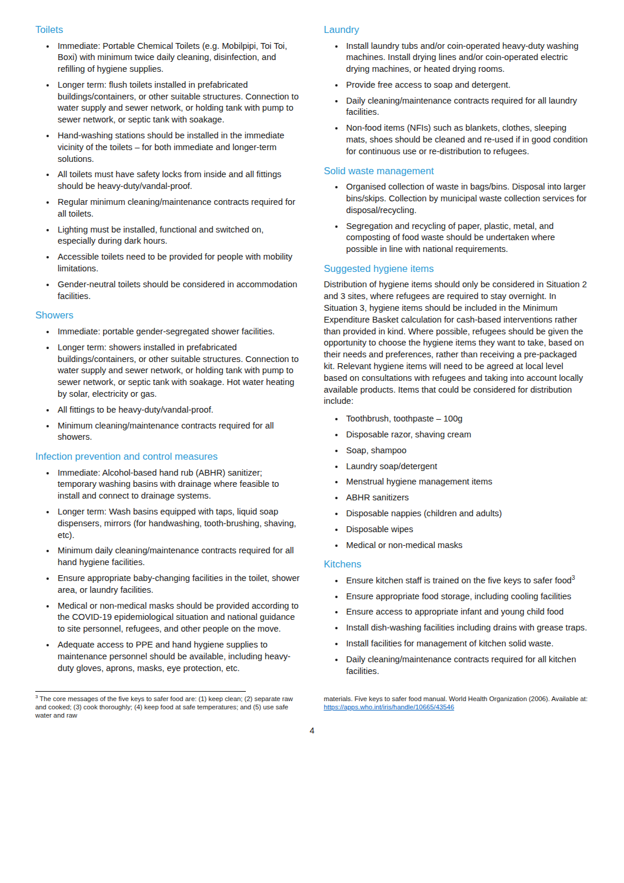Toilets
Immediate: Portable Chemical Toilets (e.g. Mobilpipi, Toi Toi, Boxi) with minimum twice daily cleaning, disinfection, and refilling of hygiene supplies.
Longer term: flush toilets installed in prefabricated buildings/containers, or other suitable structures. Connection to water supply and sewer network, or holding tank with pump to sewer network, or septic tank with soakage.
Hand-washing stations should be installed in the immediate vicinity of the toilets – for both immediate and longer-term solutions.
All toilets must have safety locks from inside and all fittings should be heavy-duty/vandal-proof.
Regular minimum cleaning/maintenance contracts required for all toilets.
Lighting must be installed, functional and switched on, especially during dark hours.
Accessible toilets need to be provided for people with mobility limitations.
Gender-neutral toilets should be considered in accommodation facilities.
Showers
Immediate: portable gender-segregated shower facilities.
Longer term: showers installed in prefabricated buildings/containers, or other suitable structures. Connection to water supply and sewer network, or holding tank with pump to sewer network, or septic tank with soakage. Hot water heating by solar, electricity or gas.
All fittings to be heavy-duty/vandal-proof.
Minimum cleaning/maintenance contracts required for all showers.
Infection prevention and control measures
Immediate: Alcohol-based hand rub (ABHR) sanitizer; temporary washing basins with drainage where feasible to install and connect to drainage systems.
Longer term: Wash basins equipped with taps, liquid soap dispensers, mirrors (for handwashing, tooth-brushing, shaving, etc).
Minimum daily cleaning/maintenance contracts required for all hand hygiene facilities.
Ensure appropriate baby-changing facilities in the toilet, shower area, or laundry facilities.
Medical or non-medical masks should be provided according to the COVID-19 epidemiological situation and national guidance to site personnel, refugees, and other people on the move.
Adequate access to PPE and hand hygiene supplies to maintenance personnel should be available, including heavy-duty gloves, aprons, masks, eye protection, etc.
Laundry
Install laundry tubs and/or coin-operated heavy-duty washing machines. Install drying lines and/or coin-operated electric drying machines, or heated drying rooms.
Provide free access to soap and detergent.
Daily cleaning/maintenance contracts required for all laundry facilities.
Non-food items (NFIs) such as blankets, clothes, sleeping mats, shoes should be cleaned and re-used if in good condition for continuous use or re-distribution to refugees.
Solid waste management
Organised collection of waste in bags/bins. Disposal into larger bins/skips. Collection by municipal waste collection services for disposal/recycling.
Segregation and recycling of paper, plastic, metal, and composting of food waste should be undertaken where possible in line with national requirements.
Suggested hygiene items
Distribution of hygiene items should only be considered in Situation 2 and 3 sites, where refugees are required to stay overnight. In Situation 3, hygiene items should be included in the Minimum Expenditure Basket calculation for cash-based interventions rather than provided in kind. Where possible, refugees should be given the opportunity to choose the hygiene items they want to take, based on their needs and preferences, rather than receiving a pre-packaged kit. Relevant hygiene items will need to be agreed at local level based on consultations with refugees and taking into account locally available products. Items that could be considered for distribution include:
Toothbrush, toothpaste – 100g
Disposable razor, shaving cream
Soap, shampoo
Laundry soap/detergent
Menstrual hygiene management items
ABHR sanitizers
Disposable nappies (children and adults)
Disposable wipes
Medical or non-medical masks
Kitchens
Ensure kitchen staff is trained on the five keys to safer food3
Ensure appropriate food storage, including cooling facilities
Ensure access to appropriate infant and young child food
Install dish-washing facilities including drains with grease traps.
Install facilities for management of kitchen solid waste.
Daily cleaning/maintenance contracts required for all kitchen facilities.
3 The core messages of the five keys to safer food are: (1) keep clean; (2) separate raw and cooked; (3) cook thoroughly; (4) keep food at safe temperatures; and (5) use safe water and raw
materials. Five keys to safer food manual. World Health Organization (2006). Available at: https://apps.who.int/iris/handle/10665/43546
4